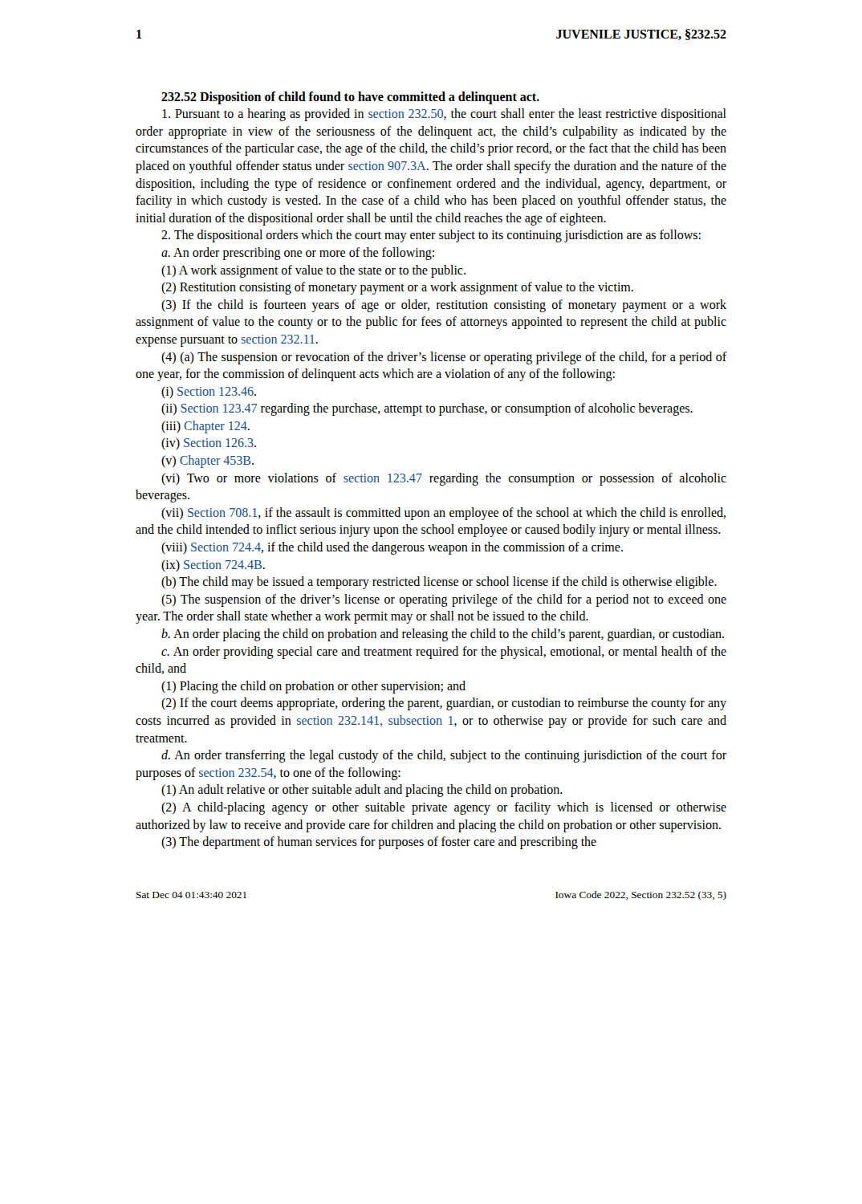1 JUVENILE JUSTICE, §232.52
232.52 Disposition of child found to have committed a delinquent act.
1. Pursuant to a hearing as provided in section 232.50, the court shall enter the least restrictive dispositional order appropriate in view of the seriousness of the delinquent act, the child’s culpability as indicated by the circumstances of the particular case, the age of the child, the child’s prior record, or the fact that the child has been placed on youthful offender status under section 907.3A. The order shall specify the duration and the nature of the disposition, including the type of residence or confinement ordered and the individual, agency, department, or facility in which custody is vested. In the case of a child who has been placed on youthful offender status, the initial duration of the dispositional order shall be until the child reaches the age of eighteen.
2. The dispositional orders which the court may enter subject to its continuing jurisdiction are as follows:
a. An order prescribing one or more of the following:
(1) A work assignment of value to the state or to the public.
(2) Restitution consisting of monetary payment or a work assignment of value to the victim.
(3) If the child is fourteen years of age or older, restitution consisting of monetary payment or a work assignment of value to the county or to the public for fees of attorneys appointed to represent the child at public expense pursuant to section 232.11.
(4) (a) The suspension or revocation of the driver’s license or operating privilege of the child, for a period of one year, for the commission of delinquent acts which are a violation of any of the following:
(i) Section 123.46.
(ii) Section 123.47 regarding the purchase, attempt to purchase, or consumption of alcoholic beverages.
(iii) Chapter 124.
(iv) Section 126.3.
(v) Chapter 453B.
(vi) Two or more violations of section 123.47 regarding the consumption or possession of alcoholic beverages.
(vii) Section 708.1, if the assault is committed upon an employee of the school at which the child is enrolled, and the child intended to inflict serious injury upon the school employee or caused bodily injury or mental illness.
(viii) Section 724.4, if the child used the dangerous weapon in the commission of a crime.
(ix) Section 724.4B.
(b) The child may be issued a temporary restricted license or school license if the child is otherwise eligible.
(5) The suspension of the driver’s license or operating privilege of the child for a period not to exceed one year. The order shall state whether a work permit may or shall not be issued to the child.
b. An order placing the child on probation and releasing the child to the child’s parent, guardian, or custodian.
c. An order providing special care and treatment required for the physical, emotional, or mental health of the child, and
(1) Placing the child on probation or other supervision; and
(2) If the court deems appropriate, ordering the parent, guardian, or custodian to reimburse the county for any costs incurred as provided in section 232.141, subsection 1, or to otherwise pay or provide for such care and treatment.
d. An order transferring the legal custody of the child, subject to the continuing jurisdiction of the court for purposes of section 232.54, to one of the following:
(1) An adult relative or other suitable adult and placing the child on probation.
(2) A child-placing agency or other suitable private agency or facility which is licensed or otherwise authorized by law to receive and provide care for children and placing the child on probation or other supervision.
(3) The department of human services for purposes of foster care and prescribing the
Sat Dec 04 01:43:40 2021 Iowa Code 2022, Section 232.52 (33, 5)